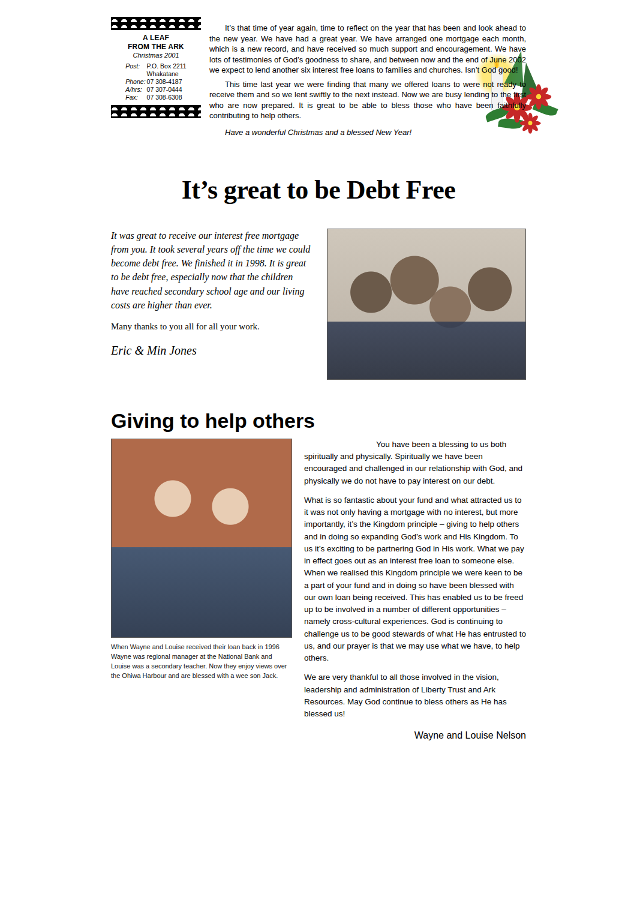A LEAF
FROM THE ARK
Christmas 2001
| Post: | P.O. Box 2211 |
| | Whakatane |
| Phone: | 07 308-4187 |
| A/hrs: | 07 307-0444 |
| Fax: | 07 308-6308 |
It’s that time of year again, time to reflect on the year that has been and look ahead to the new year. We have had a great year. We have arranged one mortgage each month, which is a new record, and have received so much support and encouragement. We have lots of testimonies of God’s goodness to share, and between now and the end of June 2002 we expect to lend another six interest free loans to families and churches. Isn’t God good!
This time last year we were finding that many we offered loans to were not ready to receive them and so we lent swiftly to the next instead. Now we are busy lending to the first who are now prepared. It is great to be able to bless those who have been faithfully contributing to help others.
Have a wonderful Christmas and a blessed New Year!
It’s great to be Debt Free
It was great to receive our interest free mortgage from you. It took several years off the time we could become debt free. We finished it in 1998. It is great to be debt free, especially now that the children have reached secondary school age and our living costs are higher than ever.
Many thanks to you all for all your work.
Eric & Min Jones
Giving to help others
When Wayne and Louise received their loan back in 1996 Wayne was regional manager at the National Bank and Louise was a secondary teacher. Now they enjoy views over the Ohiwa Harbour and are blessed with a wee son Jack.
You have been a blessing to us both spiritually and physically. Spiritually we have been encouraged and challenged in our relationship with God, and physically we do not have to pay interest on our debt.
What is so fantastic about your fund and what attracted us to it was not only having a mortgage with no interest, but more importantly, it’s the Kingdom principle – giving to help others and in doing so expanding God’s work and His Kingdom. To us it’s exciting to be partnering God in His work. What we pay in effect goes out as an interest free loan to someone else. When we realised this Kingdom principle we were keen to be a part of your fund and in doing so have been blessed with our own loan being received. This has enabled us to be freed up to be involved in a number of different opportunities – namely cross-cultural experiences. God is continuing to challenge us to be good stewards of what He has entrusted to us, and our prayer is that we may use what we have, to help others.
We are very thankful to all those involved in the vision, leadership and administration of Liberty Trust and Ark Resources. May God continue to bless others as He has blessed us!
Wayne and Louise Nelson